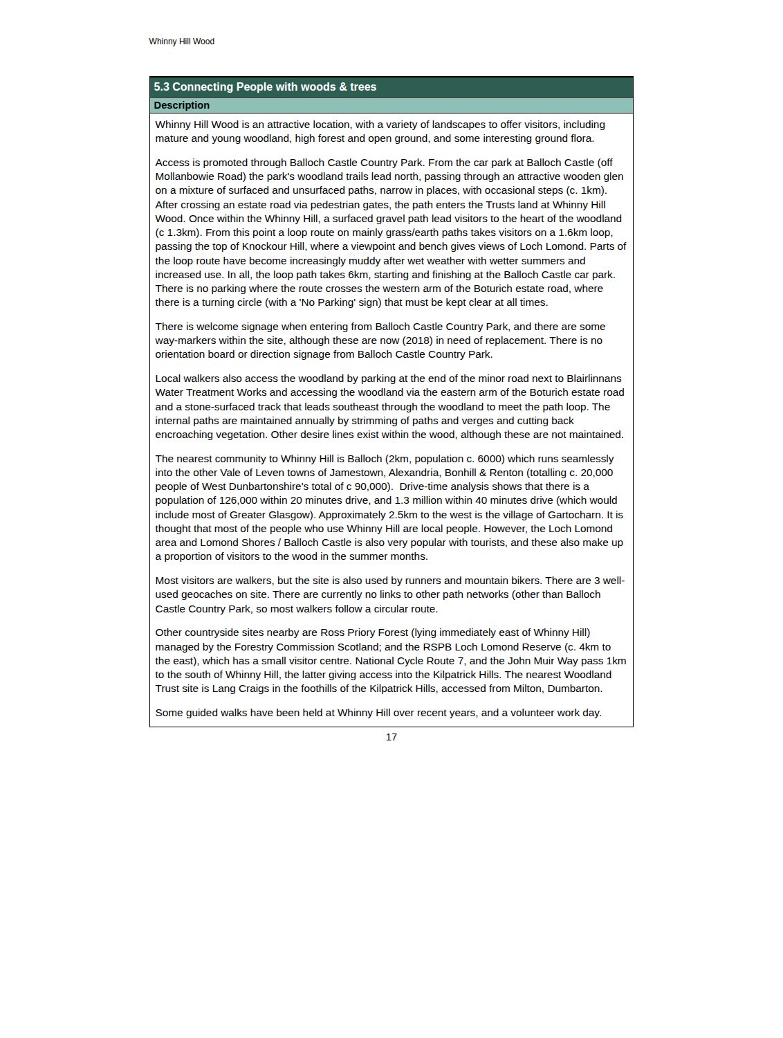Whinny Hill Wood
5.3 Connecting People with woods & trees
Description
Whinny Hill Wood is an attractive location, with a variety of landscapes to offer visitors, including mature and young woodland, high forest and open ground, and some interesting ground flora.
Access is promoted through Balloch Castle Country Park. From the car park at Balloch Castle (off Mollanbowie Road) the park's woodland trails lead north, passing through an attractive wooden glen on a mixture of surfaced and unsurfaced paths, narrow in places, with occasional steps (c. 1km). After crossing an estate road via pedestrian gates, the path enters the Trusts land at Whinny Hill Wood. Once within the Whinny Hill, a surfaced gravel path lead visitors to the heart of the woodland (c 1.3km). From this point a loop route on mainly grass/earth paths takes visitors on a 1.6km loop, passing the top of Knockour Hill, where a viewpoint and bench gives views of Loch Lomond. Parts of the loop route have become increasingly muddy after wet weather with wetter summers and increased use. In all, the loop path takes 6km, starting and finishing at the Balloch Castle car park. There is no parking where the route crosses the western arm of the Boturich estate road, where there is a turning circle (with a 'No Parking' sign) that must be kept clear at all times.
There is welcome signage when entering from Balloch Castle Country Park, and there are some way-markers within the site, although these are now (2018) in need of replacement. There is no orientation board or direction signage from Balloch Castle Country Park.
Local walkers also access the woodland by parking at the end of the minor road next to Blairlinnans Water Treatment Works and accessing the woodland via the eastern arm of the Boturich estate road and a stone-surfaced track that leads southeast through the woodland to meet the path loop. The internal paths are maintained annually by strimming of paths and verges and cutting back encroaching vegetation. Other desire lines exist within the wood, although these are not maintained.
The nearest community to Whinny Hill is Balloch (2km, population c. 6000) which runs seamlessly into the other Vale of Leven towns of Jamestown, Alexandria, Bonhill & Renton (totalling c. 20,000 people of West Dunbartonshire's total of c 90,000). Drive-time analysis shows that there is a population of 126,000 within 20 minutes drive, and 1.3 million within 40 minutes drive (which would include most of Greater Glasgow). Approximately 2.5km to the west is the village of Gartocharn. It is thought that most of the people who use Whinny Hill are local people. However, the Loch Lomond area and Lomond Shores / Balloch Castle is also very popular with tourists, and these also make up a proportion of visitors to the wood in the summer months.
Most visitors are walkers, but the site is also used by runners and mountain bikers. There are 3 well-used geocaches on site. There are currently no links to other path networks (other than Balloch Castle Country Park, so most walkers follow a circular route.
Other countryside sites nearby are Ross Priory Forest (lying immediately east of Whinny Hill) managed by the Forestry Commission Scotland; and the RSPB Loch Lomond Reserve (c. 4km to the east), which has a small visitor centre. National Cycle Route 7, and the John Muir Way pass 1km to the south of Whinny Hill, the latter giving access into the Kilpatrick Hills. The nearest Woodland Trust site is Lang Craigs in the foothills of the Kilpatrick Hills, accessed from Milton, Dumbarton.
Some guided walks have been held at Whinny Hill over recent years, and a volunteer work day.
17